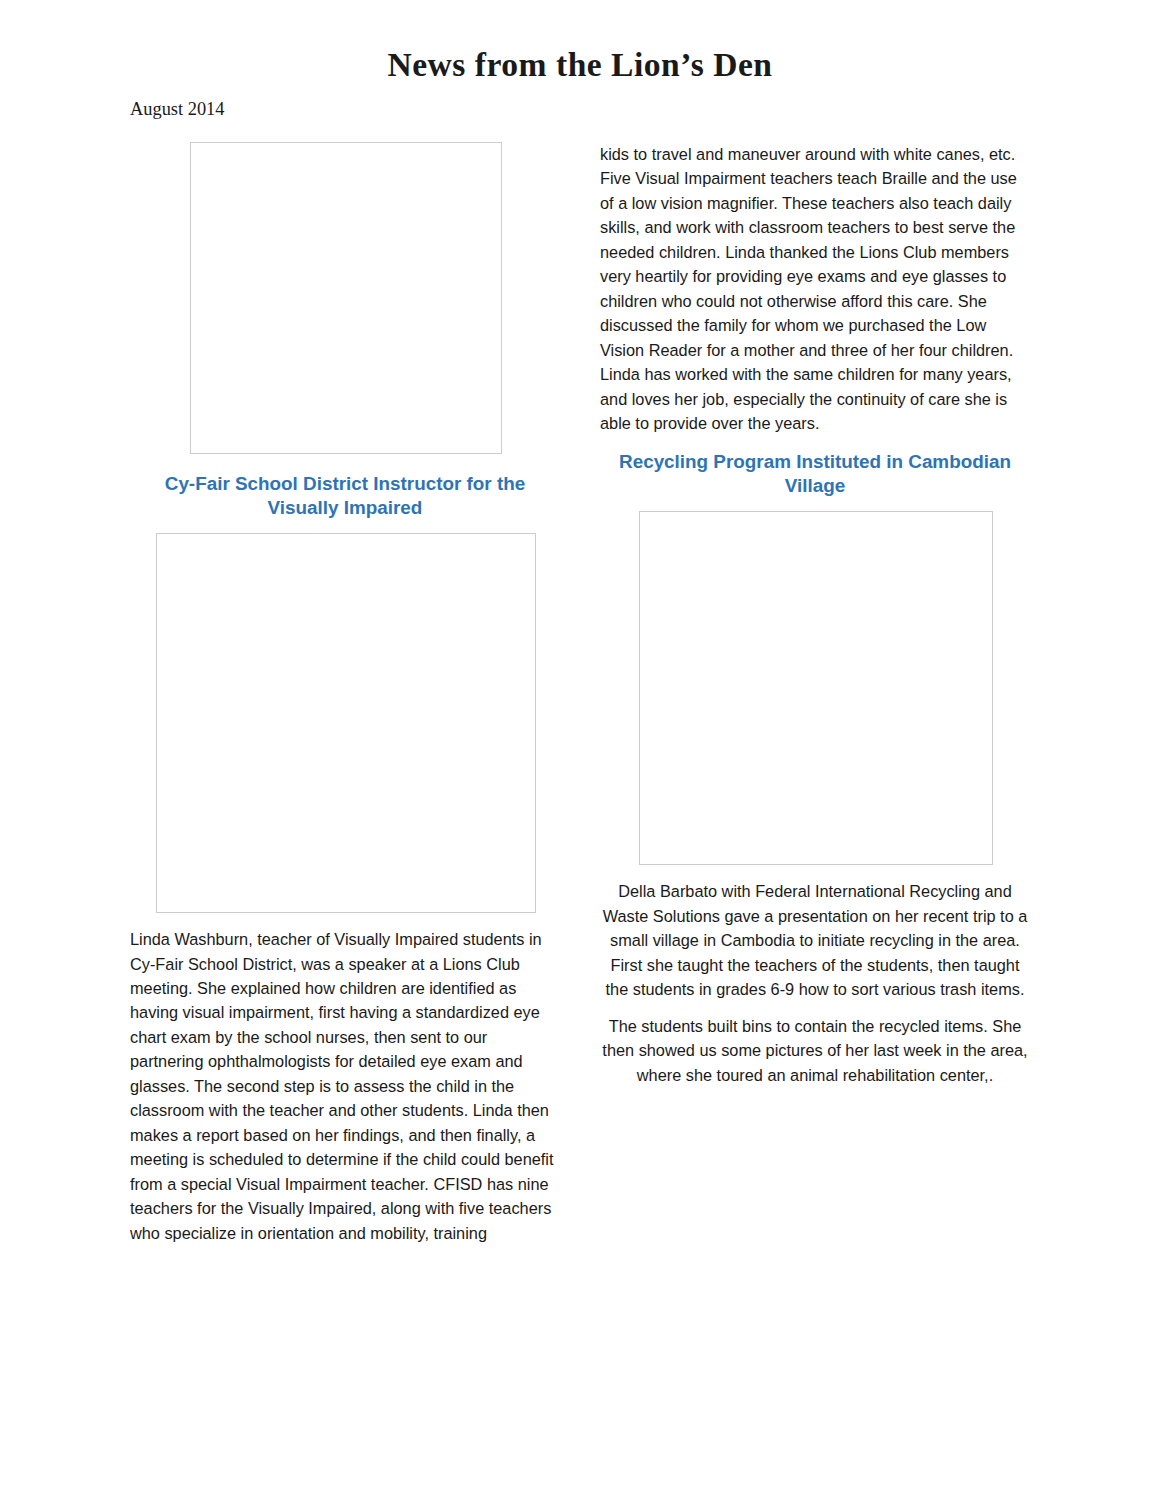News from the Lion’s Den
August 2014
Cy-Fair School District Instructor for the Visually Impaired
Linda Washburn, teacher of Visually Impaired students in Cy-Fair School District, was a speaker at a Lions Club meeting. She explained how children are identified as having visual impairment, first having a standardized eye chart exam by the school nurses, then sent to our partnering ophthalmologists for detailed eye exam and glasses. The second step is to assess the child in the classroom with the teacher and other students. Linda then makes a report based on her findings, and then finally, a meeting is scheduled to determine if the child could benefit from a special Visual Impairment teacher. CFISD has nine teachers for the Visually Impaired, along with five teachers who specialize in orientation and mobility, training
kids to travel and maneuver around with white canes, etc. Five Visual Impairment teachers teach Braille and the use of a low vision magnifier. These teachers also teach daily skills, and work with classroom teachers to best serve the needed children. Linda thanked the Lions Club members very heartily for providing eye exams and eye glasses to children who could not otherwise afford this care. She discussed the family for whom we purchased the Low Vision Reader for a mother and three of her four children. Linda has worked with the same children for many years, and loves her job, especially the continuity of care she is able to provide over the years.
Recycling Program Instituted in Cambodian Village
Della Barbato with Federal International Recycling and Waste Solutions gave a presentation on her recent trip to a small village in Cambodia to initiate recycling in the area. First she taught the teachers of the students, then taught the students in grades 6-9 how to sort various trash items.
The students built bins to contain the recycled items. She then showed us some pictures of her last week in the area, where she toured an animal rehabilitation center,.